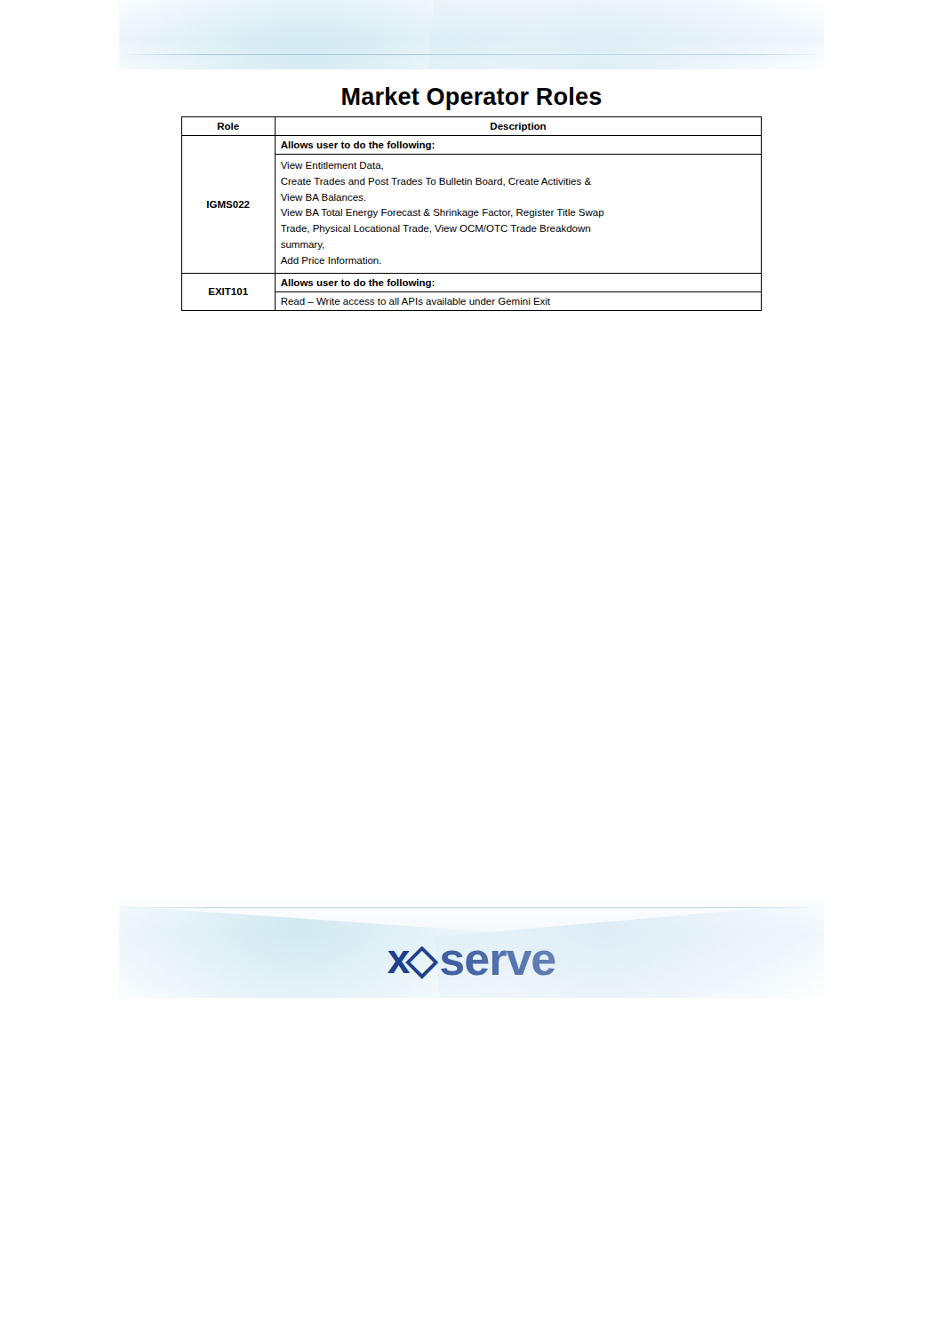Market Operator Roles
| Role | Description |
| --- | --- |
| IGMS022 | Allows user to do the following: |
| View Entitlement Data, Create Trades and Post Trades To Bulletin Board, Create Activities & View BA Balances. View BA Total Energy Forecast & Shrinkage Factor, Register Title Swap Trade, Physical Locational Trade, View OCM/OTC Trade Breakdown summary, Add Price Information. |
| EXIT101 | Allows user to do the following: |
| Read – Write access to all APIs available under Gemini Exit |
x◇serve